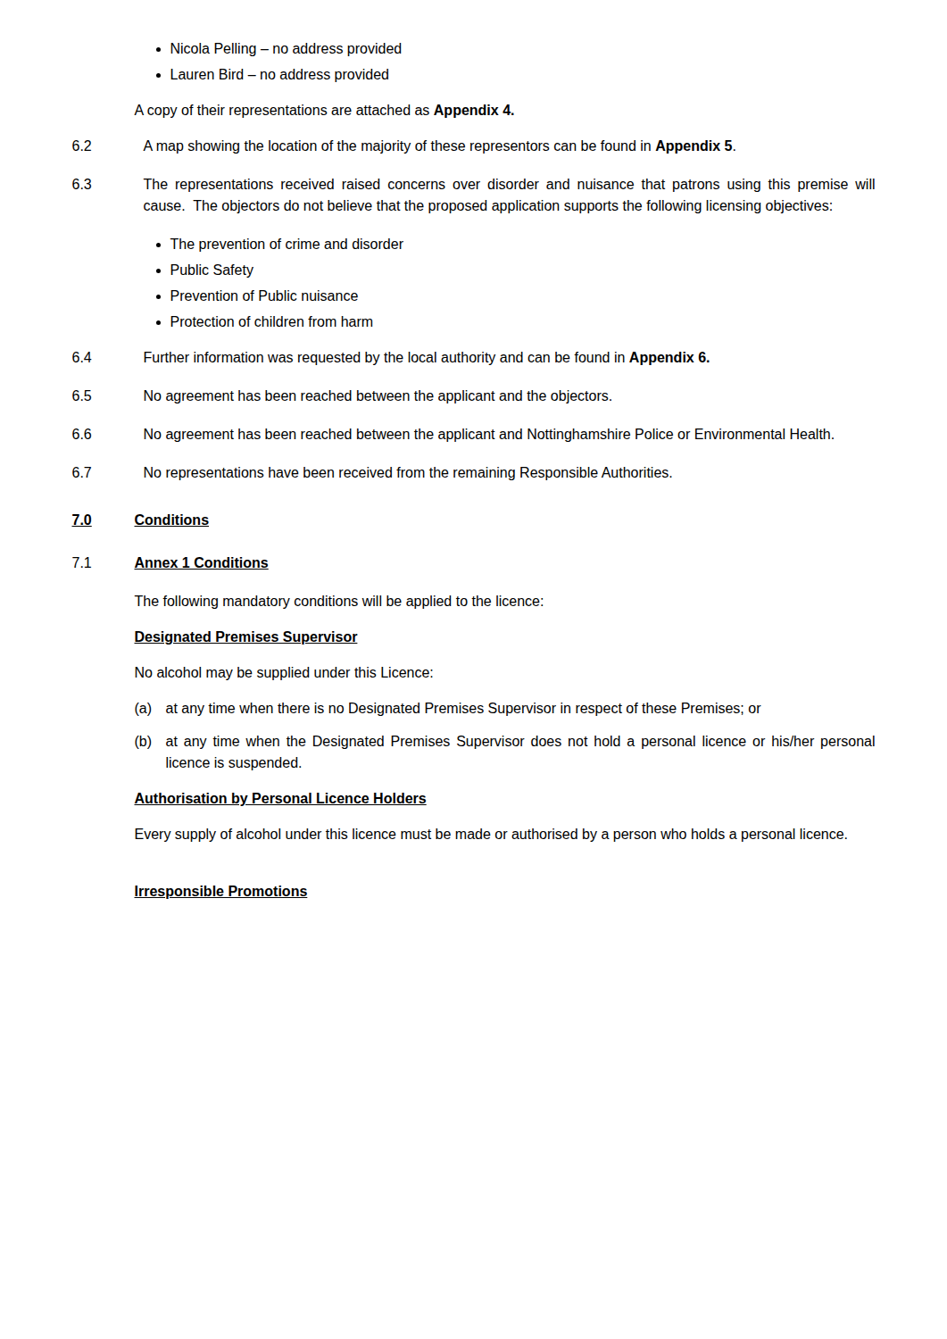Nicola Pelling – no address provided
Lauren Bird – no address provided
A copy of their representations are attached as Appendix 4.
6.2
A map showing the location of the majority of these representors can be found in Appendix 5.
6.3
The representations received raised concerns over disorder and nuisance that patrons using this premise will cause. The objectors do not believe that the proposed application supports the following licensing objectives:
The prevention of crime and disorder
Public Safety
Prevention of Public nuisance
Protection of children from harm
6.4
Further information was requested by the local authority and can be found in Appendix 6.
6.5
No agreement has been reached between the applicant and the objectors.
6.6
No agreement has been reached between the applicant and Nottinghamshire Police or Environmental Health.
6.7
No representations have been received from the remaining Responsible Authorities.
7.0
Conditions
7.1
Annex 1 Conditions
The following mandatory conditions will be applied to the licence:
Designated Premises Supervisor
No alcohol may be supplied under this Licence:
(a)
at any time when there is no Designated Premises Supervisor in respect of these Premises; or
(b)
at any time when the Designated Premises Supervisor does not hold a personal licence or his/her personal licence is suspended.
Authorisation by Personal Licence Holders
Every supply of alcohol under this licence must be made or authorised by a person who holds a personal licence.
Irresponsible Promotions